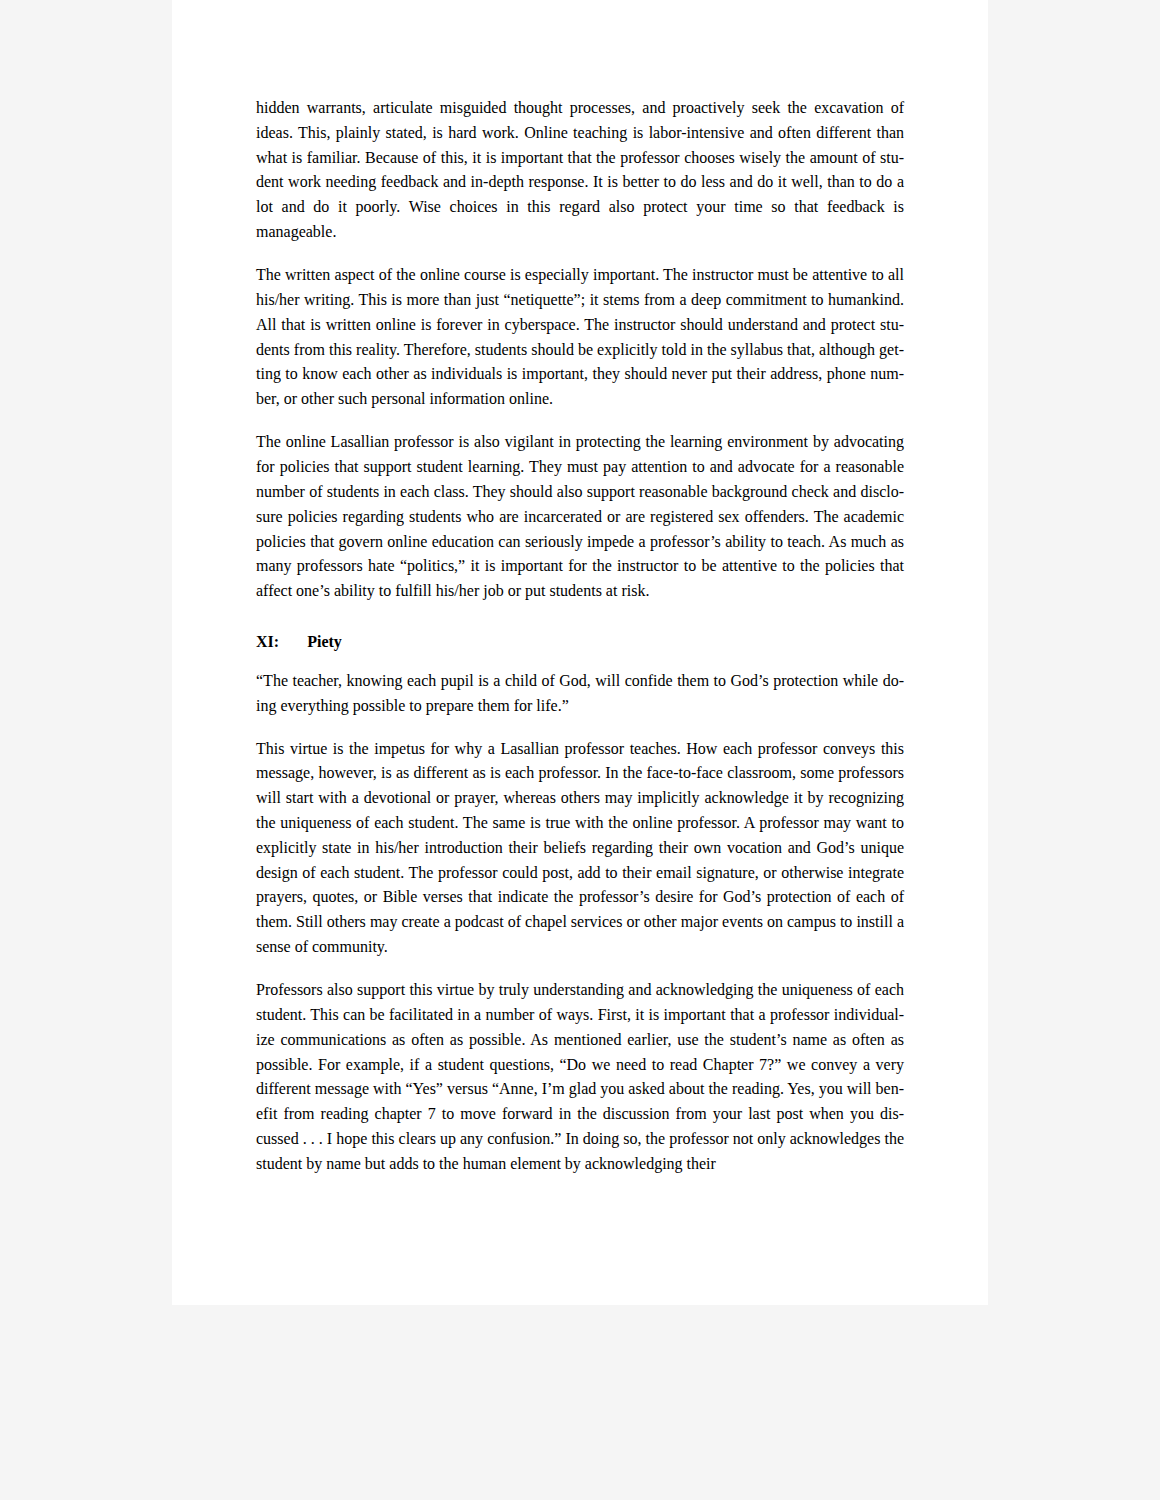hidden warrants, articulate misguided thought processes, and proactively seek the excavation of ideas. This, plainly stated, is hard work. Online teaching is labor-intensive and often different than what is familiar. Because of this, it is important that the professor chooses wisely the amount of student work needing feedback and in-depth response. It is better to do less and do it well, than to do a lot and do it poorly. Wise choices in this regard also protect your time so that feedback is manageable.
The written aspect of the online course is especially important. The instructor must be attentive to all his/her writing. This is more than just “netiquette”; it stems from a deep commitment to humankind. All that is written online is forever in cyberspace. The instructor should understand and protect students from this reality. Therefore, students should be explicitly told in the syllabus that, although getting to know each other as individuals is important, they should never put their address, phone number, or other such personal information online.
The online Lasallian professor is also vigilant in protecting the learning environment by advocating for policies that support student learning. They must pay attention to and advocate for a reasonable number of students in each class. They should also support reasonable background check and disclosure policies regarding students who are incarcerated or are registered sex offenders. The academic policies that govern online education can seriously impede a professor’s ability to teach. As much as many professors hate “politics,” it is important for the instructor to be attentive to the policies that affect one’s ability to fulfill his/her job or put students at risk.
XI: Piety
“The teacher, knowing each pupil is a child of God, will confide them to God’s protection while doing everything possible to prepare them for life.”
This virtue is the impetus for why a Lasallian professor teaches. How each professor conveys this message, however, is as different as is each professor. In the face-to-face classroom, some professors will start with a devotional or prayer, whereas others may implicitly acknowledge it by recognizing the uniqueness of each student. The same is true with the online professor. A professor may want to explicitly state in his/her introduction their beliefs regarding their own vocation and God’s unique design of each student. The professor could post, add to their email signature, or otherwise integrate prayers, quotes, or Bible verses that indicate the professor’s desire for God’s protection of each of them. Still others may create a podcast of chapel services or other major events on campus to instill a sense of community.
Professors also support this virtue by truly understanding and acknowledging the uniqueness of each student. This can be facilitated in a number of ways. First, it is important that a professor individualize communications as often as possible. As mentioned earlier, use the student’s name as often as possible. For example, if a student questions, “Do we need to read Chapter 7?” we convey a very different message with “Yes” versus “Anne, I’m glad you asked about the reading. Yes, you will benefit from reading chapter 7 to move forward in the discussion from your last post when you discussed . . . I hope this clears up any confusion.” In doing so, the professor not only acknowledges the student by name but adds to the human element by acknowledging their